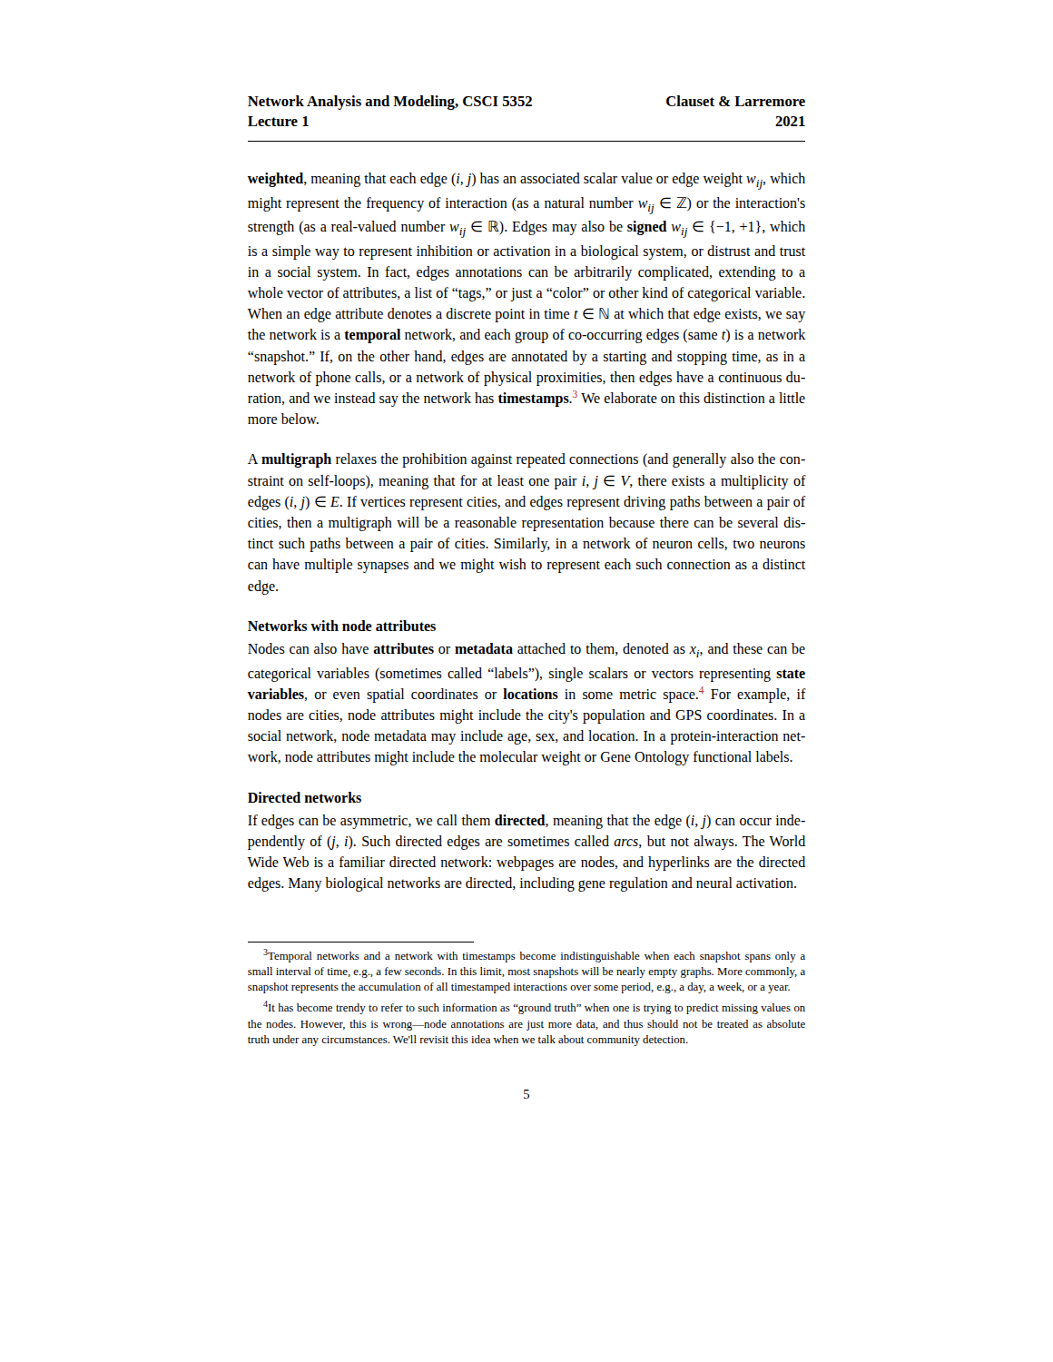Network Analysis and Modeling, CSCI 5352
Lecture 1
Clauset & Larremore
2021
weighted, meaning that each edge (i, j) has an associated scalar value or edge weight wij, which might represent the frequency of interaction (as a natural number wij ∈ ℤ) or the interaction's strength (as a real-valued number wij ∈ ℝ). Edges may also be signed wij ∈ {−1, +1}, which is a simple way to represent inhibition or activation in a biological system, or distrust and trust in a social system. In fact, edges annotations can be arbitrarily complicated, extending to a whole vector of attributes, a list of “tags,” or just a “color” or other kind of categorical variable. When an edge attribute denotes a discrete point in time t ∈ ℕ at which that edge exists, we say the network is a temporal network, and each group of co-occurring edges (same t) is a network “snapshot.” If, on the other hand, edges are annotated by a starting and stopping time, as in a network of phone calls, or a network of physical proximities, then edges have a continuous duration, and we instead say the network has timestamps.3 We elaborate on this distinction a little more below.
A multigraph relaxes the prohibition against repeated connections (and generally also the constraint on self-loops), meaning that for at least one pair i, j ∈ V, there exists a multiplicity of edges (i, j) ∈ E. If vertices represent cities, and edges represent driving paths between a pair of cities, then a multigraph will be a reasonable representation because there can be several distinct such paths between a pair of cities. Similarly, in a network of neuron cells, two neurons can have multiple synapses and we might wish to represent each such connection as a distinct edge.
Networks with node attributes
Nodes can also have attributes or metadata attached to them, denoted as xi, and these can be categorical variables (sometimes called “labels”), single scalars or vectors representing state variables, or even spatial coordinates or locations in some metric space.4 For example, if nodes are cities, node attributes might include the city's population and GPS coordinates. In a social network, node metadata may include age, sex, and location. In a protein-interaction network, node attributes might include the molecular weight or Gene Ontology functional labels.
Directed networks
If edges can be asymmetric, we call them directed, meaning that the edge (i, j) can occur independently of (j, i). Such directed edges are sometimes called arcs, but not always. The World Wide Web is a familiar directed network: webpages are nodes, and hyperlinks are the directed edges. Many biological networks are directed, including gene regulation and neural activation.
3Temporal networks and a network with timestamps become indistinguishable when each snapshot spans only a small interval of time, e.g., a few seconds. In this limit, most snapshots will be nearly empty graphs. More commonly, a snapshot represents the accumulation of all timestamped interactions over some period, e.g., a day, a week, or a year.
4It has become trendy to refer to such information as “ground truth” when one is trying to predict missing values on the nodes. However, this is wrong—node annotations are just more data, and thus should not be treated as absolute truth under any circumstances. We'll revisit this idea when we talk about community detection.
5